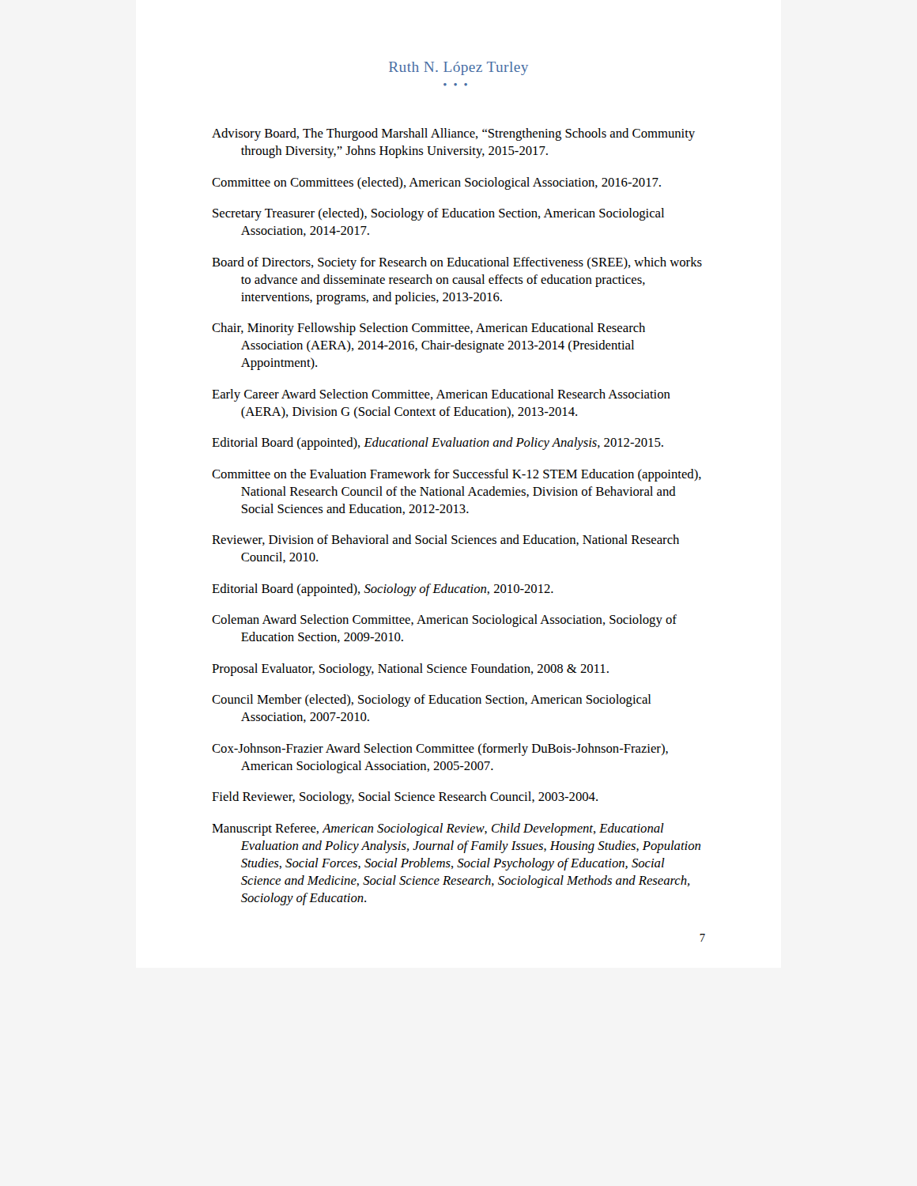Ruth N. López Turley
•••
Advisory Board, The Thurgood Marshall Alliance, “Strengthening Schools and Community through Diversity,” Johns Hopkins University, 2015-2017.
Committee on Committees (elected), American Sociological Association, 2016-2017.
Secretary Treasurer (elected), Sociology of Education Section, American Sociological Association, 2014-2017.
Board of Directors, Society for Research on Educational Effectiveness (SREE), which works to advance and disseminate research on causal effects of education practices, interventions, programs, and policies, 2013-2016.
Chair, Minority Fellowship Selection Committee, American Educational Research Association (AERA), 2014-2016, Chair-designate 2013-2014 (Presidential Appointment).
Early Career Award Selection Committee, American Educational Research Association (AERA), Division G (Social Context of Education), 2013-2014.
Editorial Board (appointed), Educational Evaluation and Policy Analysis, 2012-2015.
Committee on the Evaluation Framework for Successful K-12 STEM Education (appointed), National Research Council of the National Academies, Division of Behavioral and Social Sciences and Education, 2012-2013.
Reviewer, Division of Behavioral and Social Sciences and Education, National Research Council, 2010.
Editorial Board (appointed), Sociology of Education, 2010-2012.
Coleman Award Selection Committee, American Sociological Association, Sociology of Education Section, 2009-2010.
Proposal Evaluator, Sociology, National Science Foundation, 2008 & 2011.
Council Member (elected), Sociology of Education Section, American Sociological Association, 2007-2010.
Cox-Johnson-Frazier Award Selection Committee (formerly DuBois-Johnson-Frazier), American Sociological Association, 2005-2007.
Field Reviewer, Sociology, Social Science Research Council, 2003-2004.
Manuscript Referee, American Sociological Review, Child Development, Educational Evaluation and Policy Analysis, Journal of Family Issues, Housing Studies, Population Studies, Social Forces, Social Problems, Social Psychology of Education, Social Science and Medicine, Social Science Research, Sociological Methods and Research, Sociology of Education.
7